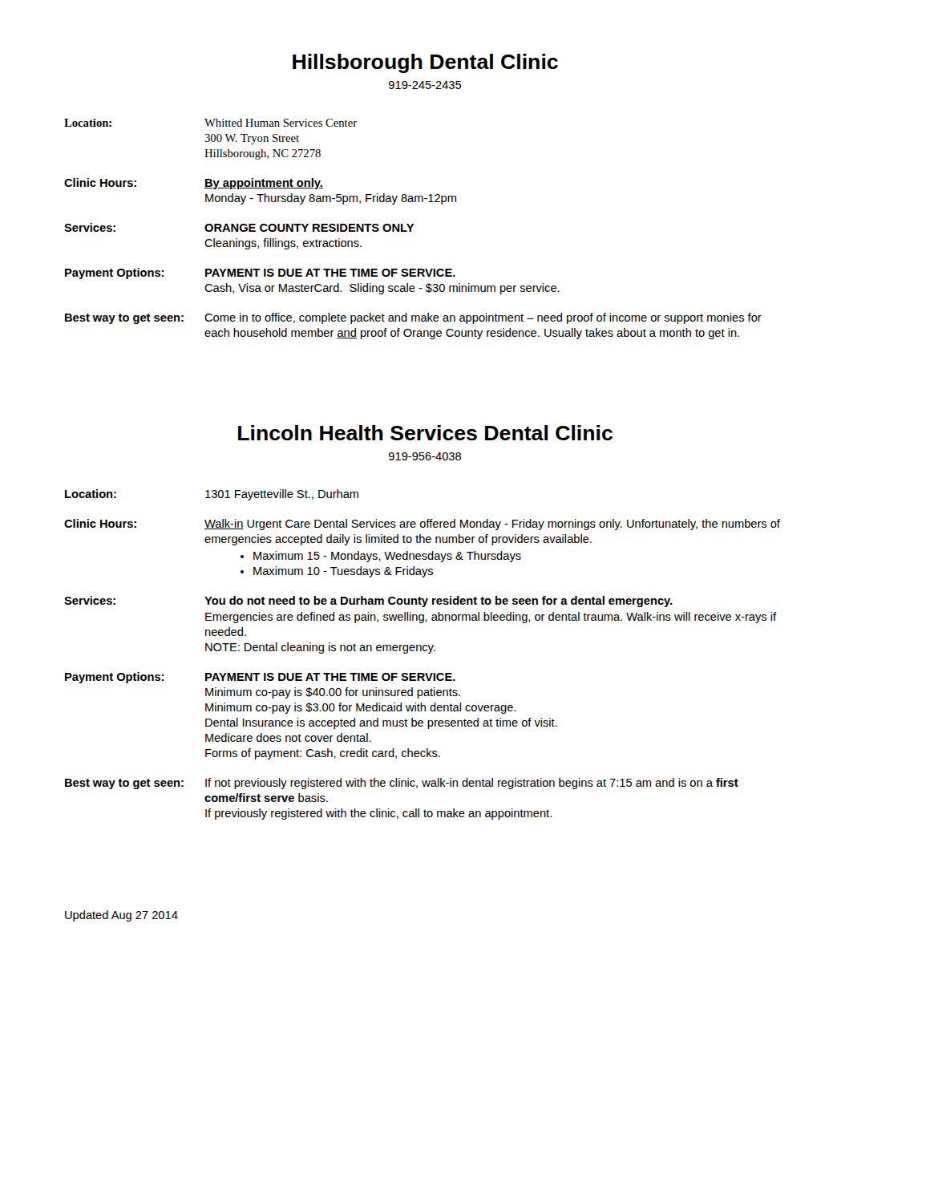Hillsborough Dental Clinic
919-245-2435
| Location: | Whitted Human Services Center 300 W. Tryon Street Hillsborough, NC 27278 |
| Clinic Hours: | By appointment only. Monday - Thursday 8am-5pm, Friday 8am-12pm |
| Services: | ORANGE COUNTY RESIDENTS ONLY Cleanings, fillings, extractions. |
| Payment Options: | PAYMENT IS DUE AT THE TIME OF SERVICE. Cash, Visa or MasterCard. Sliding scale - $30 minimum per service. |
| Best way to get seen: | Come in to office, complete packet and make an appointment – need proof of income or support monies for each household member and proof of Orange County residence. Usually takes about a month to get in. |
Lincoln Health Services Dental Clinic
919-956-4038
| Location: | 1301 Fayetteville St., Durham |
| Clinic Hours: | Walk-in Urgent Care Dental Services are offered Monday - Friday mornings only. Unfortunately, the numbers of emergencies accepted daily is limited to the number of providers available. Maximum 15 - Mondays, Wednesdays & Thursdays Maximum 10 - Tuesdays & Fridays |
| Services: | You do not need to be a Durham County resident to be seen for a dental emergency. Emergencies are defined as pain, swelling, abnormal bleeding, or dental trauma. Walk-ins will receive x-rays if needed. NOTE: Dental cleaning is not an emergency. |
| Payment Options: | PAYMENT IS DUE AT THE TIME OF SERVICE. Minimum co-pay is $40.00 for uninsured patients. Minimum co-pay is $3.00 for Medicaid with dental coverage. Dental Insurance is accepted and must be presented at time of visit. Medicare does not cover dental. Forms of payment: Cash, credit card, checks. |
| Best way to get seen: | If not previously registered with the clinic, walk-in dental registration begins at 7:15 am and is on a first come/first serve basis. If previously registered with the clinic, call to make an appointment. |
Updated Aug 27 2014